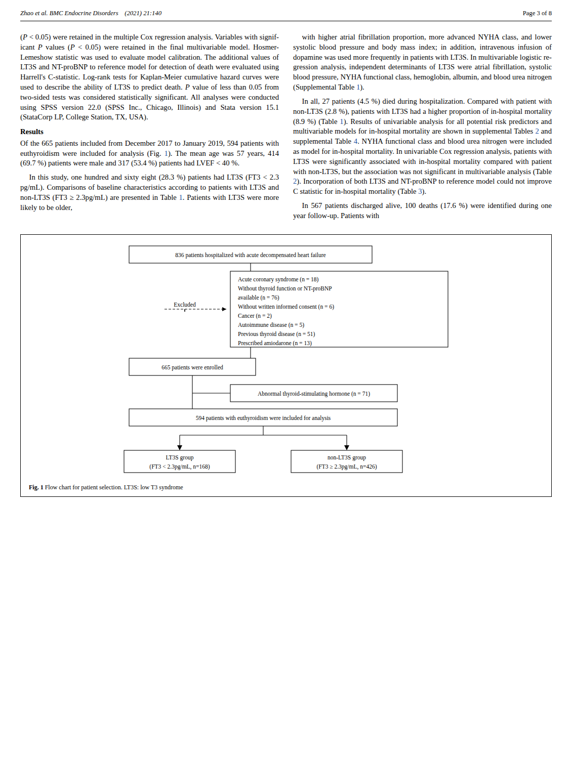Zhao et al. BMC Endocrine Disorders (2021) 21:140
Page 3 of 8
(P < 0.05) were retained in the multiple Cox regression analysis. Variables with significant P values (P < 0.05) were retained in the final multivariable model. Hosmer-Lemeshow statistic was used to evaluate model calibration. The additional values of LT3S and NT-proBNP to reference model for detection of death were evaluated using Harrell's C-statistic. Log-rank tests for Kaplan-Meier cumulative hazard curves were used to describe the ability of LT3S to predict death. P value of less than 0.05 from two-sided tests was considered statistically significant. All analyses were conducted using SPSS version 22.0 (SPSS Inc., Chicago, Illinois) and Stata version 15.1 (StataCorp LP, College Station, TX, USA).
Results
Of the 665 patients included from December 2017 to January 2019, 594 patients with euthyroidism were included for analysis (Fig. 1). The mean age was 57 years, 414 (69.7 %) patients were male and 317 (53.4 %) patients had LVEF < 40 %.
In this study, one hundred and sixty eight (28.3 %) patients had LT3S (FT3 < 2.3 pg/mL). Comparisons of baseline characteristics according to patients with LT3S and non-LT3S (FT3 ≥ 2.3pg/mL) are presented in Table 1. Patients with LT3S were more likely to be older,
with higher atrial fibrillation proportion, more advanced NYHA class, and lower systolic blood pressure and body mass index; in addition, intravenous infusion of dopamine was used more frequently in patients with LT3S. In multivariable logistic regression analysis, independent determinants of LT3S were atrial fibrillation, systolic blood pressure, NYHA functional class, hemoglobin, albumin, and blood urea nitrogen (Supplemental Table 1).
In all, 27 patients (4.5 %) died during hospitalization. Compared with patient with non-LT3S (2.8 %), patients with LT3S had a higher proportion of in-hospital mortality (8.9 %) (Table 1). Results of univariable analysis for all potential risk predictors and multivariable models for in-hospital mortality are shown in supplemental Tables 2 and supplemental Table 4. NYHA functional class and blood urea nitrogen were included as model for in-hospital mortality. In univariable Cox regression analysis, patients with LT3S were significantly associated with in-hospital mortality compared with patient with non-LT3S, but the association was not significant in multivariable analysis (Table 2). Incorporation of both LT3S and NT-proBNP to reference model could not improve C statistic for in-hospital mortality (Table 3).
In 567 patients discharged alive, 100 deaths (17.6 %) were identified during one year follow-up. Patients with
836 patients hospitalized with acute decompensated heart failure Acute coronary syndrome (n = 18) Without thyroid function or NT-proBNP available (n = 76) Without written informed consent (n = 6) Cancer (n = 2) Autoimmune disease (n = 5) Previous thyroid disease (n = 51) Prescribed amiodarone (n = 13) Excluded 665 patients were enrolled Abnormal thyroid-stimulating hormone (n = 71) 594 patients with euthyroidism were included for analysis LT3S group (FT3 < 2.3pg/mL, n=168) non-LT3S group (FT3 ≥ 2.3pg/mL, n=426)
Fig. 1 Flow chart for patient selection. LT3S: low T3 syndrome